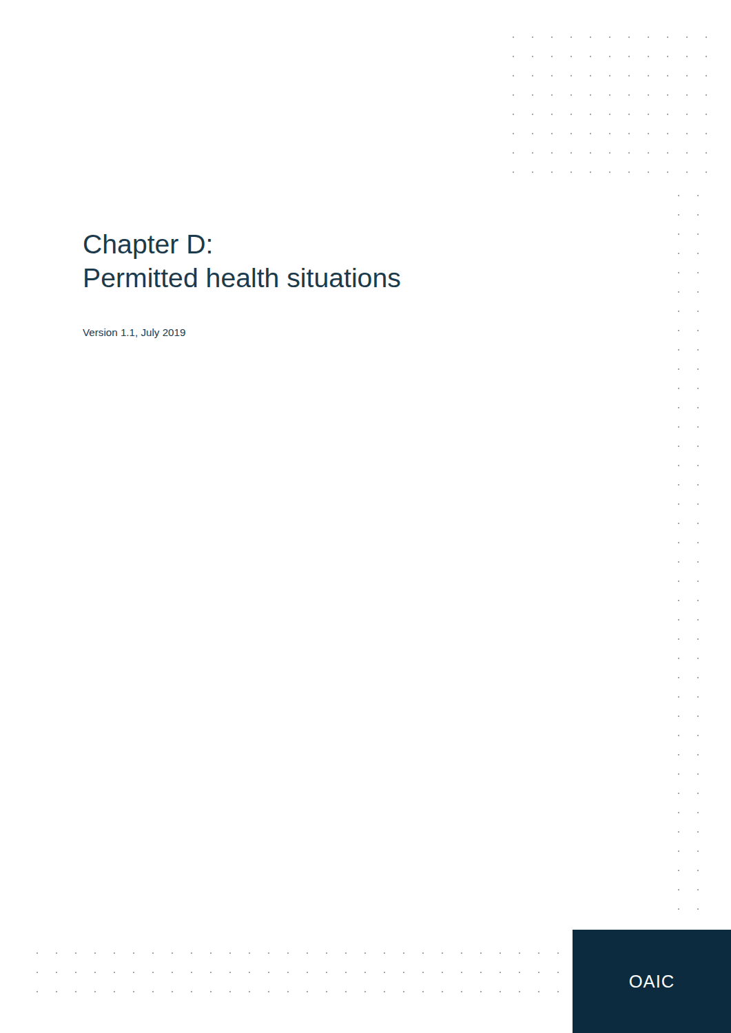Chapter D: Permitted health situations
Version 1.1, July 2019
OAIC